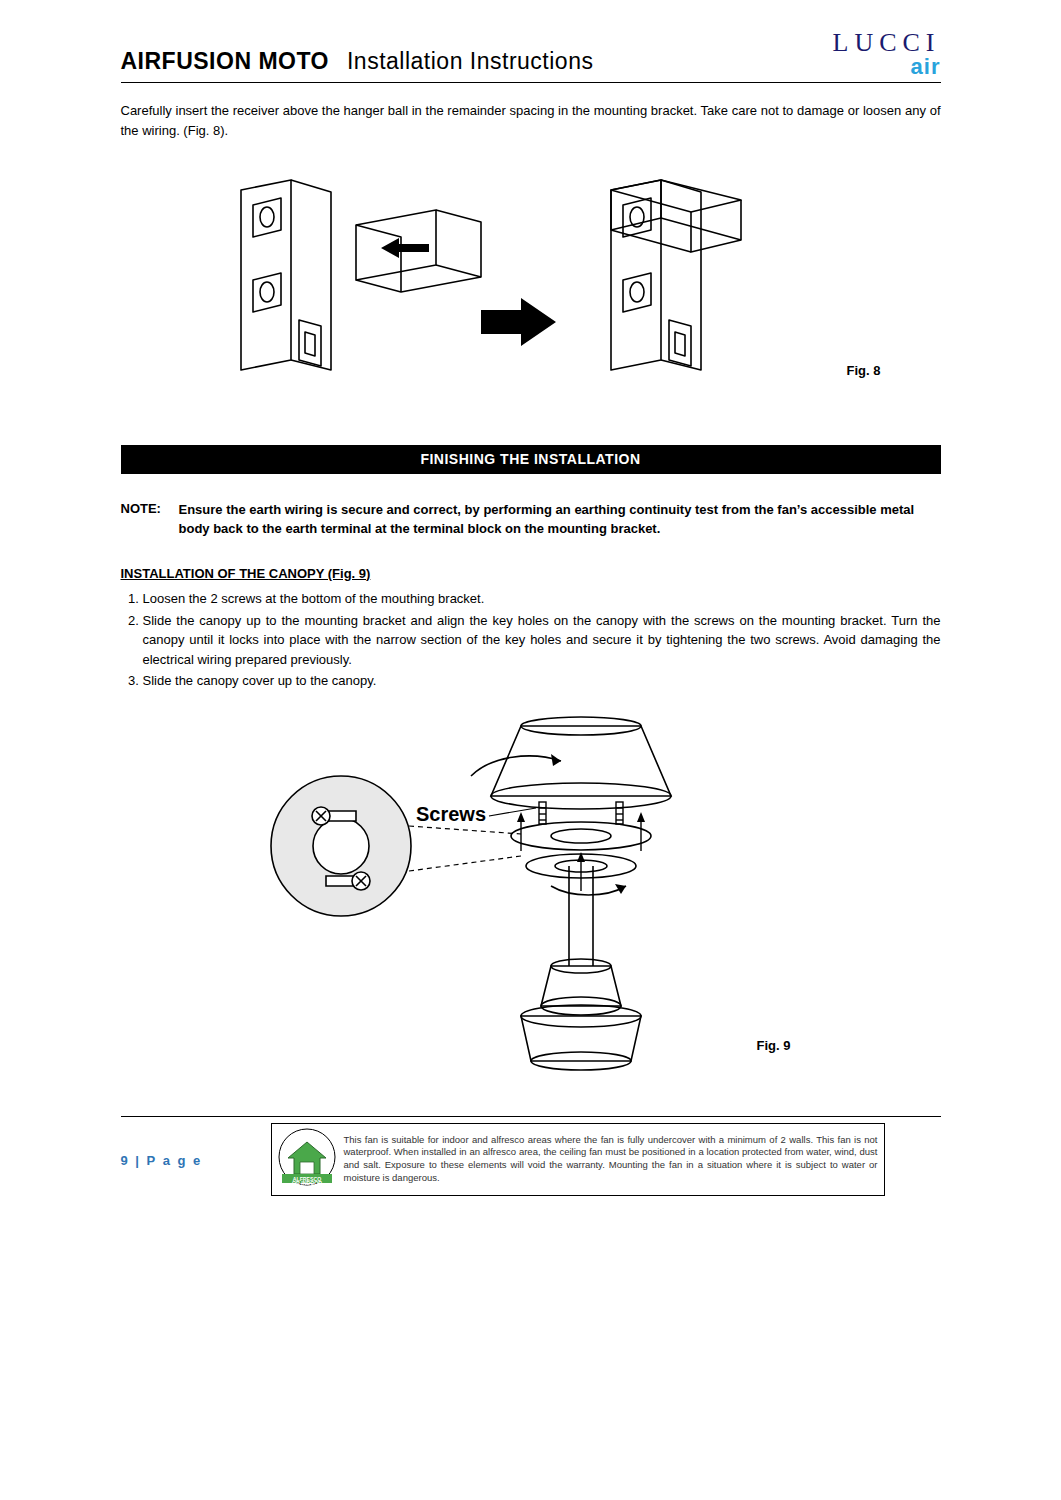AIRFUSION MOTO Installation Instructions
LUCCI
air
Carefully insert the receiver above the hanger ball in the remainder spacing in the mounting bracket. Take care not to damage or loosen any of the wiring. (Fig. 8).
Fig. 8
FINISHING THE INSTALLATION
NOTE: Ensure the earth wiring is secure and correct, by performing an earthing continuity test from the fan’s accessible metal body back to the earth terminal at the terminal block on the mounting bracket.
INSTALLATION OF THE CANOPY (Fig. 9)
Loosen the 2 screws at the bottom of the mouthing bracket.
Slide the canopy up to the mounting bracket and align the key holes on the canopy with the screws on the mounting bracket. Turn the canopy until it locks into place with the narrow section of the key holes and secure it by tightening the two screws. Avoid damaging the electrical wiring prepared previously.
Slide the canopy cover up to the canopy.
Screws
Fig. 9
9 | P a g e
ALFRESCO OR INDOOR
This fan is suitable for indoor and alfresco areas where the fan is fully undercover with a minimum of 2 walls. This fan is not waterproof. When installed in an alfresco area, the ceiling fan must be positioned in a location protected from water, wind, dust and salt. Exposure to these elements will void the warranty. Mounting the fan in a situation where it is subject to water or moisture is dangerous.